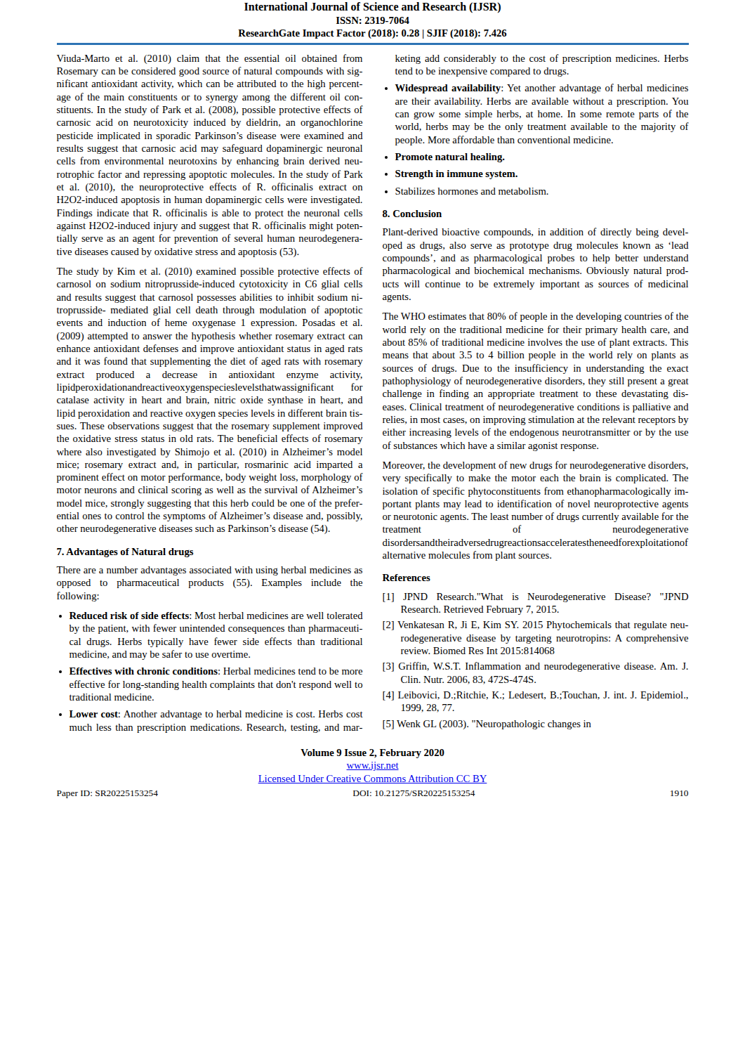International Journal of Science and Research (IJSR)
ISSN: 2319-7064
ResearchGate Impact Factor (2018): 0.28 | SJIF (2018): 7.426
Viuda-Marto et al. (2010) claim that the essential oil obtained from Rosemary can be considered good source of natural compounds with significant antioxidant activity, which can be attributed to the high percentage of the main constituents or to synergy among the different oil constituents. In the study of Park et al. (2008), possible protective effects of carnosic acid on neurotoxicity induced by dieldrin, an organochlorine pesticide implicated in sporadic Parkinson’s disease were examined and results suggest that carnosic acid may safeguard dopaminergic neuronal cells from environmental neurotoxins by enhancing brain derived neurotrophic factor and repressing apoptotic molecules. In the study of Park et al. (2010), the neuroprotective effects of R. officinalis extract on H2O2-induced apoptosis in human dopaminergic cells were investigated. Findings indicate that R. officinalis is able to protect the neuronal cells against H2O2-induced injury and suggest that R. officinalis might potentially serve as an agent for prevention of several human neurodegenerative diseases caused by oxidative stress and apoptosis (53).
The study by Kim et al. (2010) examined possible protective effects of carnosol on sodium nitroprusside-induced cytotoxicity in C6 glial cells and results suggest that carnosol possesses abilities to inhibit sodium nitroprusside- mediated glial cell death through modulation of apoptotic events and induction of heme oxygenase 1 expression. Posadas et al. (2009) attempted to answer the hypothesis whether rosemary extract can enhance antioxidant defenses and improve antioxidant status in aged rats and it was found that supplementing the diet of aged rats with rosemary extract produced a decrease in antioxidant enzyme activity, lipidperoxidationandreactiveoxygenspecieslevelsthatwassignificant for catalase activity in heart and brain, nitric oxide synthase in heart, and lipid peroxidation and reactive oxygen species levels in different brain tissues. These observations suggest that the rosemary supplement improved the oxidative stress status in old rats. The beneficial effects of rosemary where also investigated by Shimojo et al. (2010) in Alzheimer’s model mice; rosemary extract and, in particular, rosmarinic acid imparted a prominent effect on motor performance, body weight loss, morphology of motor neurons and clinical scoring as well as the survival of Alzheimer’s model mice, strongly suggesting that this herb could be one of the preferential ones to control the symptoms of Alzheimer’s disease and, possibly, other neurodegenerative diseases such as Parkinson’s disease (54).
7. Advantages of Natural drugs
There are a number advantages associated with using herbal medicines as opposed to pharmaceutical products (55). Examples include the following:
Reduced risk of side effects: Most herbal medicines are well tolerated by the patient, with fewer unintended consequences than pharmaceutical drugs. Herbs typically have fewer side effects than traditional medicine, and may be safer to use overtime.
Effectives with chronic conditions: Herbal medicines tend to be more effective for long-standing health complaints that don't respond well to traditional medicine.
Lower cost: Another advantage to herbal medicine is cost. Herbs cost much less than prescription medications. Research, testing, and marketing add considerably to the cost of prescription medicines. Herbs tend to be inexpensive compared to drugs.
Widespread availability: Yet another advantage of herbal medicines are their availability. Herbs are available without a prescription. You can grow some simple herbs, at home. In some remote parts of the world, herbs may be the only treatment available to the majority of people. More affordable than conventional medicine.
Promote natural healing.
Strength in immune system.
Stabilizes hormones and metabolism.
8. Conclusion
Plant-derived bioactive compounds, in addition of directly being developed as drugs, also serve as prototype drug molecules known as ‘lead compounds’, and as pharmacological probes to help better understand pharmacological and biochemical mechanisms. Obviously natural products will continue to be extremely important as sources of medicinal agents.
The WHO estimates that 80% of people in the developing countries of the world rely on the traditional medicine for their primary health care, and about 85% of traditional medicine involves the use of plant extracts. This means that about 3.5 to 4 billion people in the world rely on plants as sources of drugs. Due to the insufficiency in understanding the exact pathophysiology of neurodegenerative disorders, they still present a great challenge in finding an appropriate treatment to these devastating diseases. Clinical treatment of neurodegenerative conditions is palliative and relies, in most cases, on improving stimulation at the relevant receptors by either increasing levels of the endogenous neurotransmitter or by the use of substances which have a similar agonist response.
Moreover, the development of new drugs for neurodegenerative disorders, very specifically to make the motor each the brain is complicated. The isolation of specific phytoconstituents from ethanopharmacologically important plants may lead to identification of novel neuroprotective agents or neurotonic agents. The least number of drugs currently available for the treatment of neurodegenerative disordersandtheiradversedrugreactionsacceleratestheneedforexploitationof alternative molecules from plant sources.
References
[1] JPND Research."What is Neurodegenerative Disease? "JPND Research. Retrieved February 7, 2015.
[2] Venkatesan R, Ji E, Kim SY. 2015 Phytochemicals that regulate neurodegenerative disease by targeting neurotropins: A comprehensive review. Biomed Res Int 2015:814068
[3] Griffin, W.S.T. Inflammation and neurodegenerative disease. Am. J. Clin. Nutr. 2006, 83, 472S-474S.
[4] Leibovici, D.;Ritchie, K.; Ledesert, B.;Touchan, J. int. J. Epidemiol., 1999, 28, 77.
[5] Wenk GL (2003). "Neuropathologic changes in
Volume 9 Issue 2, February 2020
www.ijsr.net
Licensed Under Creative Commons Attribution CC BY
Paper ID: SR20225153254 DOI: 10.21275/SR20225153254 1910